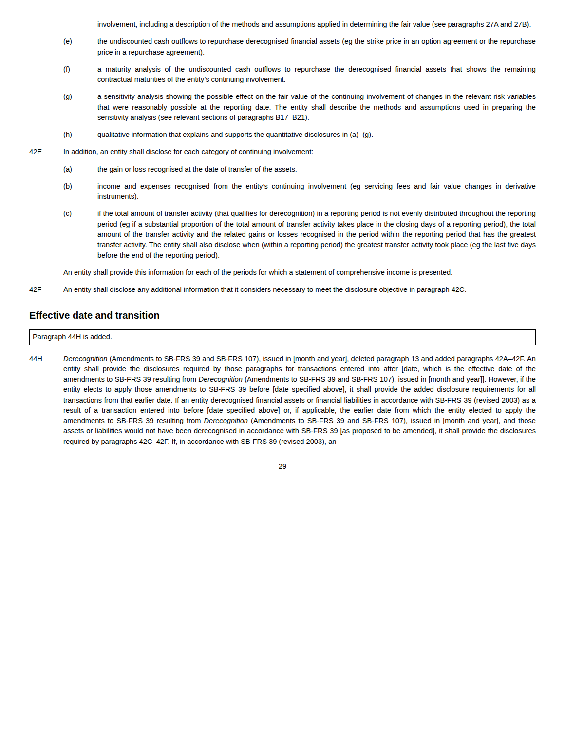involvement, including a description of the methods and assumptions applied in determining the fair value (see paragraphs 27A and 27B).
(e)
the undiscounted cash outflows to repurchase derecognised financial assets (eg the strike price in an option agreement or the repurchase price in a repurchase agreement).
(f)
a maturity analysis of the undiscounted cash outflows to repurchase the derecognised financial assets that shows the remaining contractual maturities of the entity’s continuing involvement.
(g)
a sensitivity analysis showing the possible effect on the fair value of the continuing involvement of changes in the relevant risk variables that were reasonably possible at the reporting date. The entity shall describe the methods and assumptions used in preparing the sensitivity analysis (see relevant sections of paragraphs B17–B21).
(h)
qualitative information that explains and supports the quantitative disclosures in (a)–(g).
42E
In addition, an entity shall disclose for each category of continuing involvement:
(a)
the gain or loss recognised at the date of transfer of the assets.
(b)
income and expenses recognised from the entity’s continuing involvement (eg servicing fees and fair value changes in derivative instruments).
(c)
if the total amount of transfer activity (that qualifies for derecognition) in a reporting period is not evenly distributed throughout the reporting period (eg if a substantial proportion of the total amount of transfer activity takes place in the closing days of a reporting period), the total amount of the transfer activity and the related gains or losses recognised in the period within the reporting period that has the greatest transfer activity. The entity shall also disclose when (within a reporting period) the greatest transfer activity took place (eg the last five days before the end of the reporting period).
An entity shall provide this information for each of the periods for which a statement of comprehensive income is presented.
42F
An entity shall disclose any additional information that it considers necessary to meet the disclosure objective in paragraph 42C.
Effective date and transition
Paragraph 44H is added.
44H
Derecognition (Amendments to SB-FRS 39 and SB-FRS 107), issued in [month and year], deleted paragraph 13 and added paragraphs 42A–42F. An entity shall provide the disclosures required by those paragraphs for transactions entered into after [date, which is the effective date of the amendments to SB-FRS 39 resulting from Derecognition (Amendments to SB-FRS 39 and SB-FRS 107), issued in [month and year]]. However, if the entity elects to apply those amendments to SB-FRS 39 before [date specified above], it shall provide the added disclosure requirements for all transactions from that earlier date. If an entity derecognised financial assets or financial liabilities in accordance with SB-FRS 39 (revised 2003) as a result of a transaction entered into before [date specified above] or, if applicable, the earlier date from which the entity elected to apply the amendments to SB-FRS 39 resulting from Derecognition (Amendments to SB-FRS 39 and SB-FRS 107), issued in [month and year], and those assets or liabilities would not have been derecognised in accordance with SB-FRS 39 [as proposed to be amended], it shall provide the disclosures required by paragraphs 42C–42F. If, in accordance with SB-FRS 39 (revised 2003), an
29